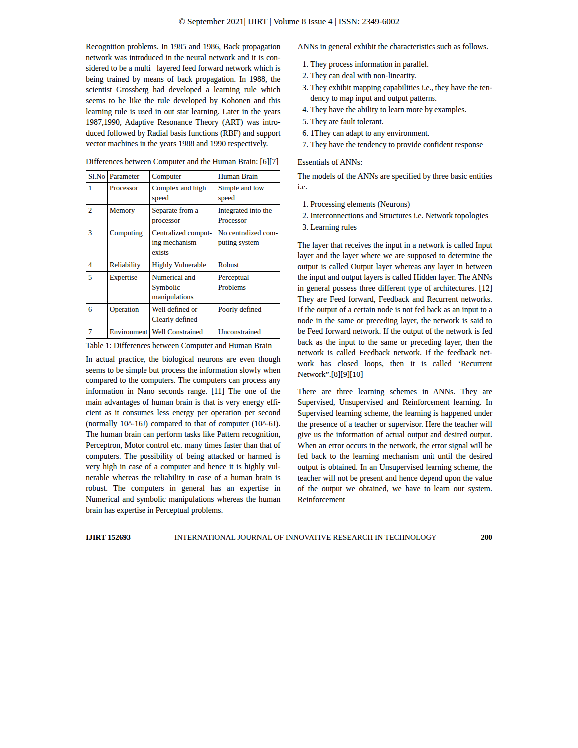© September 2021| IJIRT | Volume 8 Issue 4 | ISSN: 2349-6002
Recognition problems. In 1985 and 1986, Back propagation network was introduced in the neural network and it is considered to be a multi –layered feed forward network which is being trained by means of back propagation. In 1988, the scientist Grossberg had developed a learning rule which seems to be like the rule developed by Kohonen and this learning rule is used in out star learning. Later in the years 1987,1990, Adaptive Resonance Theory (ART) was introduced followed by Radial basis functions (RBF) and support vector machines in the years 1988 and 1990 respectively.
Differences between Computer and the Human Brain: [6][7]
Table 1: Differences between Computer and Human Brain
| Sl.No | Parameter | Computer | Human Brain |
| --- | --- | --- | --- |
| 1 | Processor | Complex and high speed | Simple and low speed |
| 2 | Memory | Separate from a processor | Integrated into the Processor |
| 3 | Computing | Centralized computing mechanism exists | No centralized computing system |
| 4 | Reliability | Highly Vulnerable | Robust |
| 5 | Expertise | Numerical and Symbolic manipulations | Perceptual Problems |
| 6 | Operation | Well defined or Clearly defined | Poorly defined |
| 7 | Environment | Well Constrained | Unconstrained |
In actual practice, the biological neurons are even though seems to be simple but process the information slowly when compared to the computers. The computers can process any information in Nano seconds range. [11] The one of the main advantages of human brain is that is very energy efficient as it consumes less energy per operation per second (normally 10^-16J) compared to that of computer (10^-6J). The human brain can perform tasks like Pattern recognition, Perceptron, Motor control etc. many times faster than that of computers. The possibility of being attacked or harmed is very high in case of a computer and hence it is highly vulnerable whereas the reliability in case of a human brain is robust. The computers in general has an expertise in Numerical and symbolic manipulations whereas the human brain has expertise in Perceptual problems.
ANNs in general exhibit the characteristics such as follows.
They process information in parallel.
They can deal with non-linearity.
They exhibit mapping capabilities i.e., they have the tendency to map input and output patterns.
They have the ability to learn more by examples.
They are fault tolerant.
1They can adapt to any environment.
They have the tendency to provide confident response
Essentials of ANNs:
The models of the ANNs are specified by three basic entities i.e.
Processing elements (Neurons)
Interconnections and Structures i.e. Network topologies
Learning rules
The layer that receives the input in a network is called Input layer and the layer where we are supposed to determine the output is called Output layer whereas any layer in between the input and output layers is called Hidden layer. The ANNs in general possess three different type of architectures. [12] They are Feed forward, Feedback and Recurrent networks. If the output of a certain node is not fed back as an input to a node in the same or preceding layer, the network is said to be Feed forward network. If the output of the network is fed back as the input to the same or preceding layer, then the network is called Feedback network. If the feedback network has closed loops, then it is called ‘Recurrent Network”.[8][9][10]
There are three learning schemes in ANNs. They are Supervised, Unsupervised and Reinforcement learning. In Supervised learning scheme, the learning is happened under the presence of a teacher or supervisor. Here the teacher will give us the information of actual output and desired output. When an error occurs in the network, the error signal will be fed back to the learning mechanism unit until the desired output is obtained. In an Unsupervised learning scheme, the teacher will not be present and hence depend upon the value of the output we obtained, we have to learn our system. Reinforcement
IJIRT 152693 INTERNATIONAL JOURNAL OF INNOVATIVE RESEARCH IN TECHNOLOGY 200